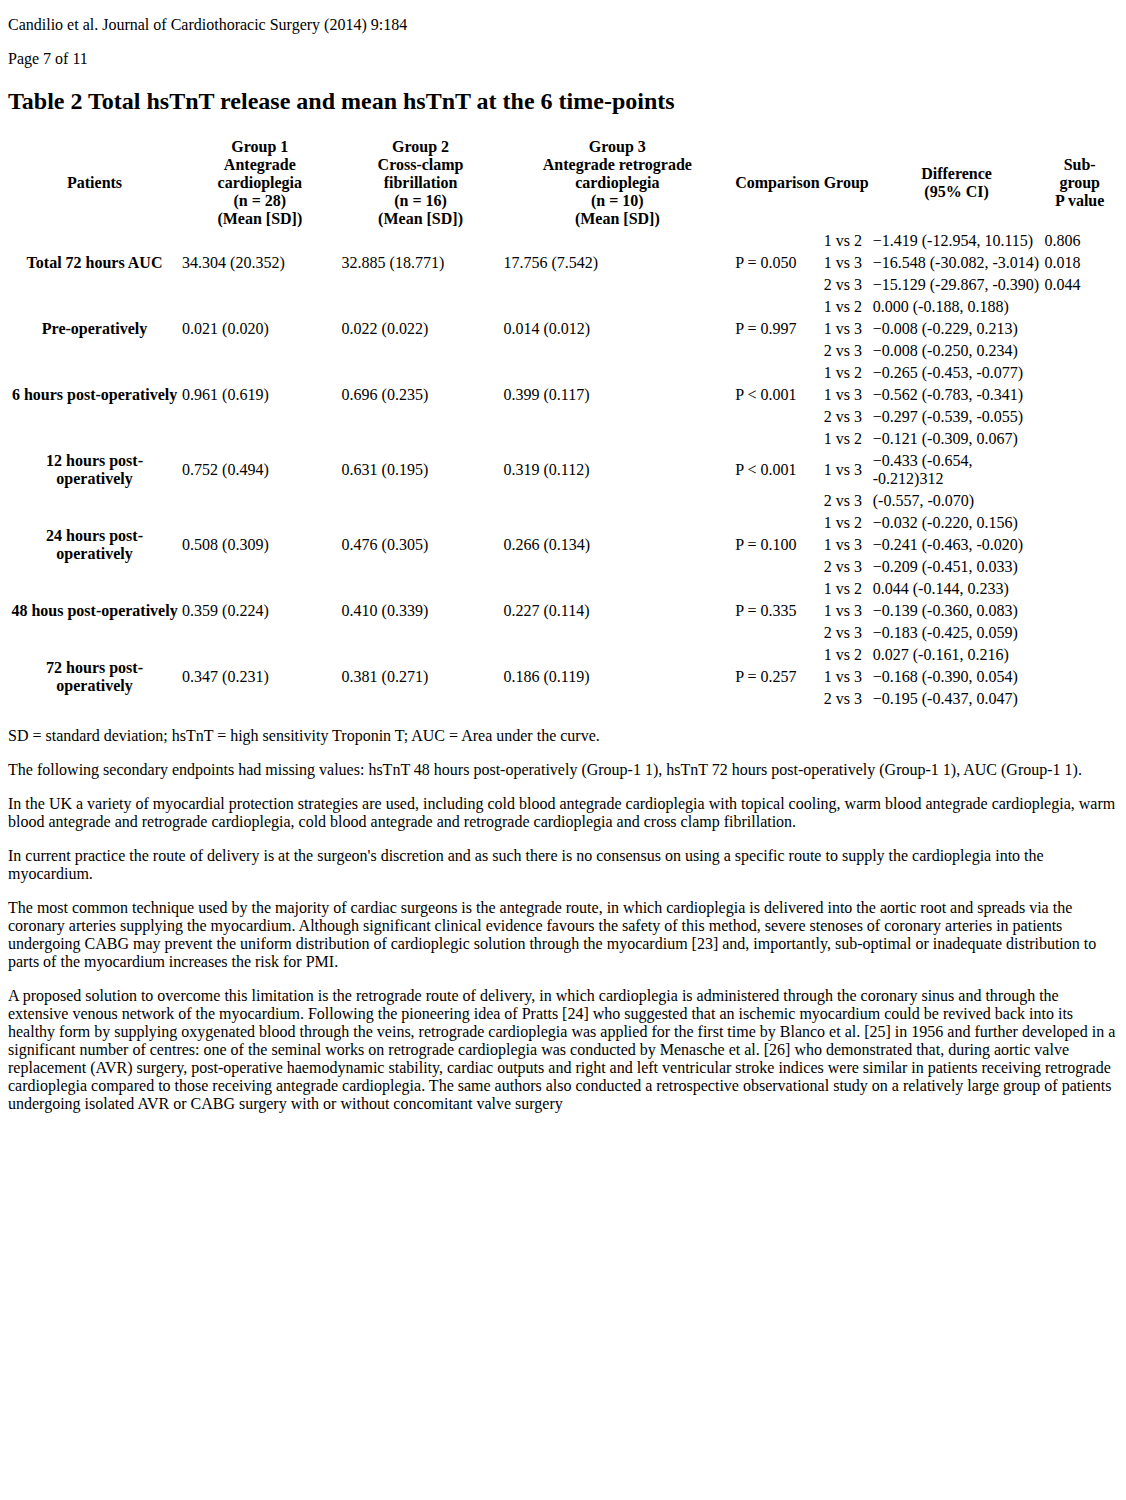Candilio et al. Journal of Cardiothoracic Surgery (2014) 9:184
Page 7 of 11
Table 2 Total hsTnT release and mean hsTnT at the 6 time-points
| Patients | Group 1 Antegrade cardioplegia (n = 28) (Mean [SD]) | Group 2 Cross-clamp fibrillation (n = 16) (Mean [SD]) | Group 3 Antegrade retrograde cardioplegia (n = 10) (Mean [SD]) | Comparison | Group | Difference (95% CI) | Sub-group P value |
| --- | --- | --- | --- | --- | --- | --- | --- |
| Total 72 hours AUC | 34.304 (20.352) | 32.885 (18.771) | 17.756 (7.542) | P = 0.050 | 1 vs 2 | −1.419 (-12.954, 10.115) | 0.806 |
| 1 vs 3 | −16.548 (-30.082, -3.014) | 0.018 |
| 2 vs 3 | −15.129 (-29.867, -0.390) | 0.044 |
| Pre-operatively | 0.021 (0.020) | 0.022 (0.022) | 0.014 (0.012) | P = 0.997 | 1 vs 2 | 0.000 (-0.188, 0.188) | |
| 1 vs 3 | −0.008 (-0.229, 0.213) | |
| 2 vs 3 | −0.008 (-0.250, 0.234) | |
| 6 hours post-operatively | 0.961 (0.619) | 0.696 (0.235) | 0.399 (0.117) | P < 0.001 | 1 vs 2 | −0.265 (-0.453, -0.077) | |
| 1 vs 3 | −0.562 (-0.783, -0.341) | |
| 2 vs 3 | −0.297 (-0.539, -0.055) | |
| 12 hours post-operatively | 0.752 (0.494) | 0.631 (0.195) | 0.319 (0.112) | P < 0.001 | 1 vs 2 | −0.121 (-0.309, 0.067) | |
| 1 vs 3 | −0.433 (-0.654, -0.212)312 | |
| 2 vs 3 | (-0.557, -0.070) | |
| 24 hours post-operatively | 0.508 (0.309) | 0.476 (0.305) | 0.266 (0.134) | P = 0.100 | 1 vs 2 | −0.032 (-0.220, 0.156) | |
| 1 vs 3 | −0.241 (-0.463, -0.020) | |
| 2 vs 3 | −0.209 (-0.451, 0.033) | |
| 48 hous post-operatively | 0.359 (0.224) | 0.410 (0.339) | 0.227 (0.114) | P = 0.335 | 1 vs 2 | 0.044 (-0.144, 0.233) | |
| 1 vs 3 | −0.139 (-0.360, 0.083) | |
| 2 vs 3 | −0.183 (-0.425, 0.059) | |
| 72 hours post-operatively | 0.347 (0.231) | 0.381 (0.271) | 0.186 (0.119) | P = 0.257 | 1 vs 2 | 0.027 (-0.161, 0.216) | |
| 1 vs 3 | −0.168 (-0.390, 0.054) | |
| 2 vs 3 | −0.195 (-0.437, 0.047) | |
SD = standard deviation; hsTnT = high sensitivity Troponin T; AUC = Area under the curve.
The following secondary endpoints had missing values: hsTnT 48 hours post-operatively (Group-1 1), hsTnT 72 hours post-operatively (Group-1 1), AUC (Group-1 1).
In the UK a variety of myocardial protection strategies are used, including cold blood antegrade cardioplegia with topical cooling, warm blood antegrade cardioplegia, warm blood antegrade and retrograde cardioplegia, cold blood antegrade and retrograde cardioplegia and cross clamp fibrillation.
In current practice the route of delivery is at the surgeon's discretion and as such there is no consensus on using a specific route to supply the cardioplegia into the myocardium.
The most common technique used by the majority of cardiac surgeons is the antegrade route, in which cardioplegia is delivered into the aortic root and spreads via the coronary arteries supplying the myocardium. Although significant clinical evidence favours the safety of this method, severe stenoses of coronary arteries in patients undergoing CABG may prevent the uniform distribution of cardioplegic solution through the myocardium [23] and, importantly, sub-optimal or inadequate distribution to parts of the myocardium increases the risk for PMI.
A proposed solution to overcome this limitation is the retrograde route of delivery, in which cardioplegia is administered through the coronary sinus and through the extensive venous network of the myocardium. Following the pioneering idea of Pratts [24] who suggested that an ischemic myocardium could be revived back into its healthy form by supplying oxygenated blood through the veins, retrograde cardioplegia was applied for the first time by Blanco et al. [25] in 1956 and further developed in a significant number of centres: one of the seminal works on retrograde cardioplegia was conducted by Menasche et al. [26] who demonstrated that, during aortic valve replacement (AVR) surgery, post-operative haemodynamic stability, cardiac outputs and right and left ventricular stroke indices were similar in patients receiving retrograde cardioplegia compared to those receiving antegrade cardioplegia. The same authors also conducted a retrospective observational study on a relatively large group of patients undergoing isolated AVR or CABG surgery with or without concomitant valve surgery